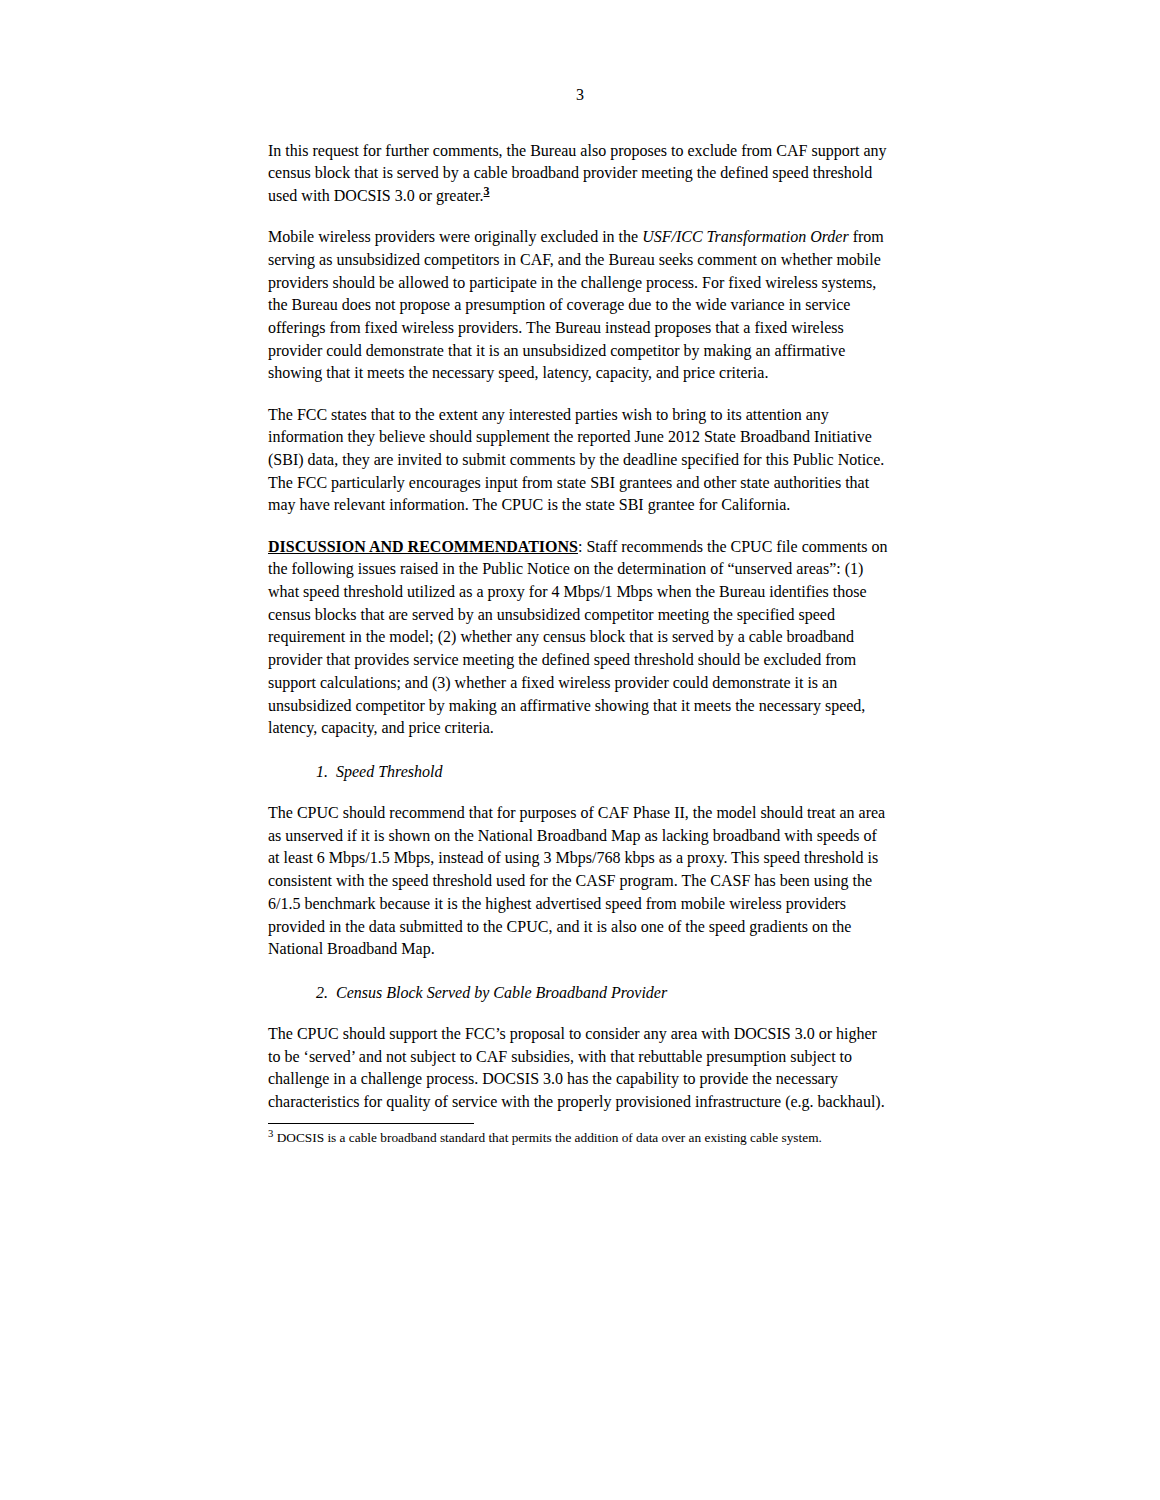3
In this request for further comments, the Bureau also proposes to exclude from CAF support any census block that is served by a cable broadband provider meeting the defined speed threshold used with DOCSIS 3.0 or greater.3
Mobile wireless providers were originally excluded in the USF/ICC Transformation Order from serving as unsubsidized competitors in CAF, and the Bureau seeks comment on whether mobile providers should be allowed to participate in the challenge process. For fixed wireless systems, the Bureau does not propose a presumption of coverage due to the wide variance in service offerings from fixed wireless providers. The Bureau instead proposes that a fixed wireless provider could demonstrate that it is an unsubsidized competitor by making an affirmative showing that it meets the necessary speed, latency, capacity, and price criteria.
The FCC states that to the extent any interested parties wish to bring to its attention any information they believe should supplement the reported June 2012 State Broadband Initiative (SBI) data, they are invited to submit comments by the deadline specified for this Public Notice. The FCC particularly encourages input from state SBI grantees and other state authorities that may have relevant information. The CPUC is the state SBI grantee for California.
DISCUSSION AND RECOMMENDATIONS: Staff recommends the CPUC file comments on the following issues raised in the Public Notice on the determination of “unserved areas”: (1) what speed threshold utilized as a proxy for 4 Mbps/1 Mbps when the Bureau identifies those census blocks that are served by an unsubsidized competitor meeting the specified speed requirement in the model; (2) whether any census block that is served by a cable broadband provider that provides service meeting the defined speed threshold should be excluded from support calculations; and (3) whether a fixed wireless provider could demonstrate it is an unsubsidized competitor by making an affirmative showing that it meets the necessary speed, latency, capacity, and price criteria.
1. Speed Threshold
The CPUC should recommend that for purposes of CAF Phase II, the model should treat an area as unserved if it is shown on the National Broadband Map as lacking broadband with speeds of at least 6 Mbps/1.5 Mbps, instead of using 3 Mbps/768 kbps as a proxy. This speed threshold is consistent with the speed threshold used for the CASF program. The CASF has been using the 6/1.5 benchmark because it is the highest advertised speed from mobile wireless providers provided in the data submitted to the CPUC, and it is also one of the speed gradients on the National Broadband Map.
2. Census Block Served by Cable Broadband Provider
The CPUC should support the FCC’s proposal to consider any area with DOCSIS 3.0 or higher to be ‘served’ and not subject to CAF subsidies, with that rebuttable presumption subject to challenge in a challenge process. DOCSIS 3.0 has the capability to provide the necessary characteristics for quality of service with the properly provisioned infrastructure (e.g. backhaul).
3 DOCSIS is a cable broadband standard that permits the addition of data over an existing cable system.